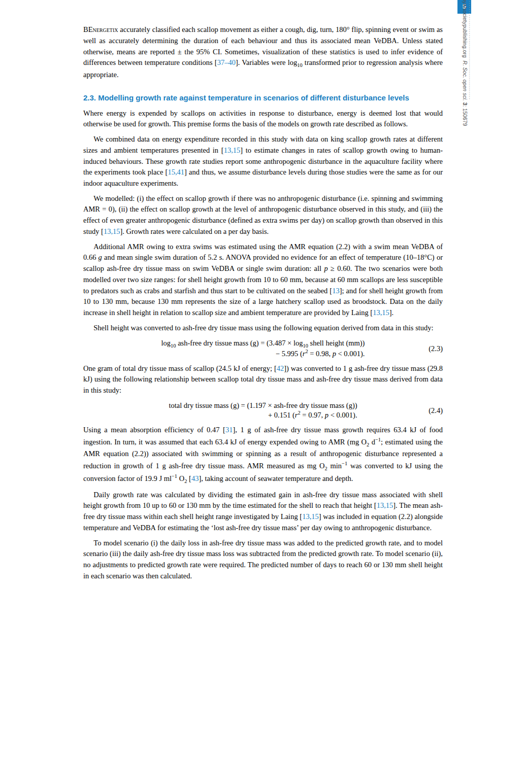5
..........................................................
rsos.royalsocietypublishing.org R. Soc. open sci. 3: 150679
BEnergetix accurately classified each scallop movement as either a cough, dig, turn, 180° flip, spinning event or swim as well as accurately determining the duration of each behaviour and thus its associated mean VeDBA. Unless stated otherwise, means are reported ± the 95% CI. Sometimes, visualization of these statistics is used to infer evidence of differences between temperature conditions [37–40]. Variables were log10 transformed prior to regression analysis where appropriate.
2.3. Modelling growth rate against temperature in scenarios of different disturbance levels
Where energy is expended by scallops on activities in response to disturbance, energy is deemed lost that would otherwise be used for growth. This premise forms the basis of the models on growth rate described as follows.
We combined data on energy expenditure recorded in this study with data on king scallop growth rates at different sizes and ambient temperatures presented in [13,15] to estimate changes in rates of scallop growth owing to human-induced behaviours. These growth rate studies report some anthropogenic disturbance in the aquaculture facility where the experiments took place [15,41] and thus, we assume disturbance levels during those studies were the same as for our indoor aquaculture experiments.
We modelled: (i) the effect on scallop growth if there was no anthropogenic disturbance (i.e. spinning and swimming AMR = 0), (ii) the effect on scallop growth at the level of anthropogenic disturbance observed in this study, and (iii) the effect of even greater anthropogenic disturbance (defined as extra swims per day) on scallop growth than observed in this study [13,15]. Growth rates were calculated on a per day basis.
Additional AMR owing to extra swims was estimated using the AMR equation (2.2) with a swim mean VeDBA of 0.66 g and mean single swim duration of 5.2 s. ANOVA provided no evidence for an effect of temperature (10–18°C) or scallop ash-free dry tissue mass on swim VeDBA or single swim duration: all p ≥ 0.60. The two scenarios were both modelled over two size ranges: for shell height growth from 10 to 60 mm, because at 60 mm scallops are less susceptible to predators such as crabs and starfish and thus start to be cultivated on the seabed [13]; and for shell height growth from 10 to 130 mm, because 130 mm represents the size of a large hatchery scallop used as broodstock. Data on the daily increase in shell height in relation to scallop size and ambient temperature are provided by Laing [13,15].
Shell height was converted to ash-free dry tissue mass using the following equation derived from data in this study:
log10 ash-free dry tissue mass (g) = (3.487 × log10 shell height (mm))
− 5.995 (r2 = 0.98, p < 0.001). (2.3)
One gram of total dry tissue mass of scallop (24.5 kJ of energy; [42]) was converted to 1 g ash-free dry tissue mass (29.8 kJ) using the following relationship between scallop total dry tissue mass and ash-free dry tissue mass derived from data in this study:
total dry tissue mass (g) = (1.197 × ash-free dry tissue mass (g))
+ 0.151 (r2 = 0.97, p < 0.001). (2.4)
Using a mean absorption efficiency of 0.47 [31], 1 g of ash-free dry tissue mass growth requires 63.4 kJ of food ingestion. In turn, it was assumed that each 63.4 kJ of energy expended owing to AMR (mg O2 d−1; estimated using the AMR equation (2.2)) associated with swimming or spinning as a result of anthropogenic disturbance represented a reduction in growth of 1 g ash-free dry tissue mass. AMR measured as mg O2 min−1 was converted to kJ using the conversion factor of 19.9 J ml−1 O2 [43], taking account of seawater temperature and depth.
Daily growth rate was calculated by dividing the estimated gain in ash-free dry tissue mass associated with shell height growth from 10 up to 60 or 130 mm by the time estimated for the shell to reach that height [13,15]. The mean ash-free dry tissue mass within each shell height range investigated by Laing [13,15] was included in equation (2.2) alongside temperature and VeDBA for estimating the ‘lost ash-free dry tissue mass’ per day owing to anthropogenic disturbance.
To model scenario (i) the daily loss in ash-free dry tissue mass was added to the predicted growth rate, and to model scenario (iii) the daily ash-free dry tissue mass loss was subtracted from the predicted growth rate. To model scenario (ii), no adjustments to predicted growth rate were required. The predicted number of days to reach 60 or 130 mm shell height in each scenario was then calculated.